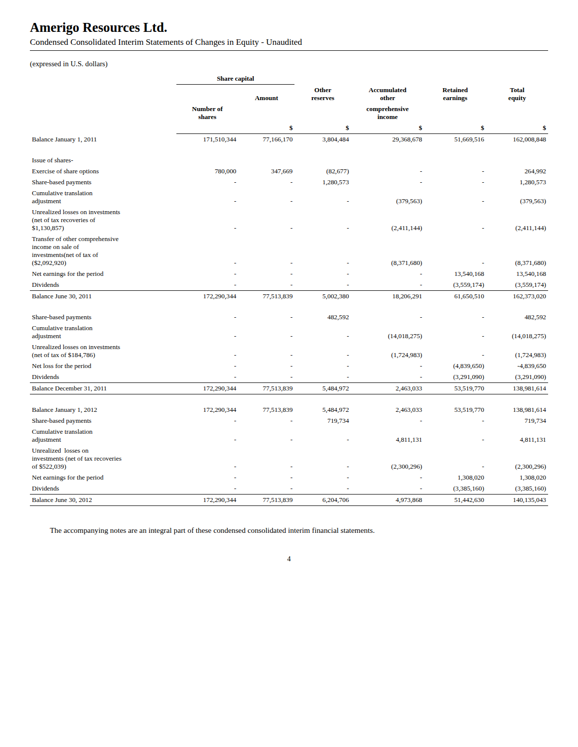Amerigo Resources Ltd.
Condensed Consolidated Interim Statements of Changes in Equity - Unaudited
(expressed in U.S. dollars)
| | Share capital | | | | |
| --- | --- | --- | --- | --- | --- |
| | | Amount | Other reserves | Accumulated other | Retained earnings | Total equity |
| | Number of shares | | | comprehensive income | | |
| | | $ | $ | $ | $ | $ |
| Balance January 1, 2011 | 171,510,344 | 77,166,170 | 3,804,484 | 29,368,678 | 51,669,516 | 162,008,848 |
| Issue of shares- | | | | | | |
| Exercise of share options | 780,000 | 347,669 | (82,677) | - | - | 264,992 |
| Share-based payments | - | - | 1,280,573 | - | - | 1,280,573 |
| Cumulative translation adjustment | - | - | - | (379,563) | - | (379,563) |
| Unrealized losses on investments (net of tax recoveries of $1,130,857) | - | - | - | (2,411,144) | - | (2,411,144) |
| Transfer of other comprehensive income on sale of investments(net of tax of ($2,092,920) | - | - | - | (8,371,680) | - | (8,371,680) |
| Net earnings for the period | - | - | - | - | 13,540,168 | 13,540,168 |
| Dividends | - | - | - | - | (3,559,174) | (3,559,174) |
| Balance June 30, 2011 | 172,290,344 | 77,513,839 | 5,002,380 | 18,206,291 | 61,650,510 | 162,373,020 |
| Share-based payments | - | - | 482,592 | - | - | 482,592 |
| Cumulative translation adjustment | - | - | - | (14,018,275) | - | (14,018,275) |
| Unrealized losses on investments (net of tax of $184,786) | - | - | - | (1,724,983) | - | (1,724,983) |
| Net loss for the period | - | - | - | - | (4,839,650) | -4,839,650 |
| Dividends | - | - | - | - | (3,291,090) | (3,291,090) |
| Balance December 31, 2011 | 172,290,344 | 77,513,839 | 5,484,972 | 2,463,033 | 53,519,770 | 138,981,614 |
| Balance January 1, 2012 | 172,290,344 | 77,513,839 | 5,484,972 | 2,463,033 | 53,519,770 | 138,981,614 |
| Share-based payments | - | - | 719,734 | - | - | 719,734 |
| Cumulative translation adjustment | - | - | - | 4,811,131 | - | 4,811,131 |
| Unrealized losses on investments (net of tax recoveries of $522,039) | - | - | - | (2,300,296) | - | (2,300,296) |
| Net earnings for the period | - | - | - | - | 1,308,020 | 1,308,020 |
| Dividends | - | - | - | - | (3,385,160) | (3,385,160) |
| Balance June 30, 2012 | 172,290,344 | 77,513,839 | 6,204,706 | 4,973,868 | 51,442,630 | 140,135,043 |
The accompanying notes are an integral part of these condensed consolidated interim financial statements.
4